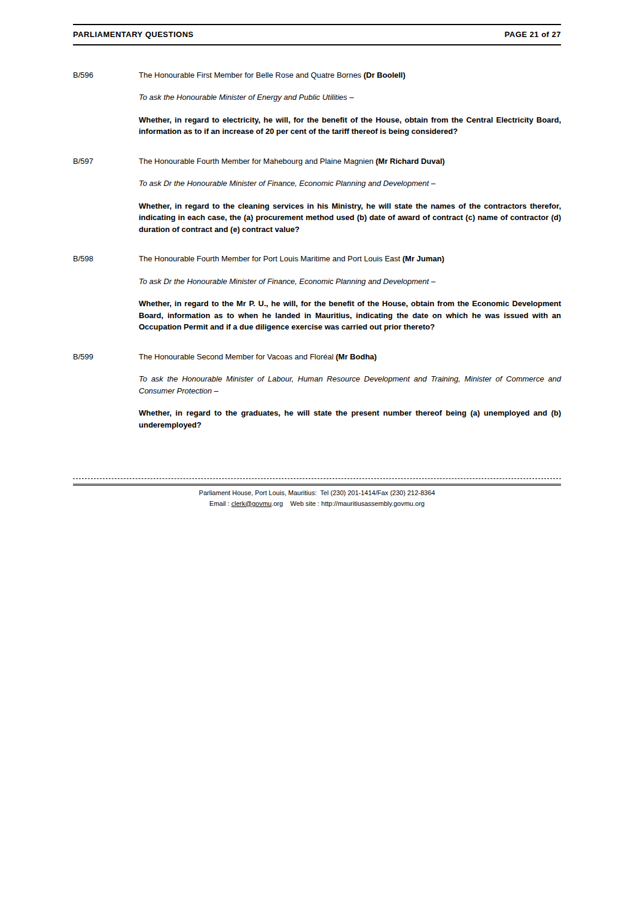PARLIAMENTARY QUESTIONS PAGE 21 of 27
B/596
The Honourable First Member for Belle Rose and Quatre Bornes (Dr Boolell)
To ask the Honourable Minister of Energy and Public Utilities –
Whether, in regard to electricity, he will, for the benefit of the House, obtain from the Central Electricity Board, information as to if an increase of 20 per cent of the tariff thereof is being considered?
B/597
The Honourable Fourth Member for Mahebourg and Plaine Magnien (Mr Richard Duval)
To ask Dr the Honourable Minister of Finance, Economic Planning and Development –
Whether, in regard to the cleaning services in his Ministry, he will state the names of the contractors therefor, indicating in each case, the (a) procurement method used (b) date of award of contract (c) name of contractor (d) duration of contract and (e) contract value?
B/598
The Honourable Fourth Member for Port Louis Maritime and Port Louis East (Mr Juman)
To ask Dr the Honourable Minister of Finance, Economic Planning and Development –
Whether, in regard to the Mr P. U., he will, for the benefit of the House, obtain from the Economic Development Board, information as to when he landed in Mauritius, indicating the date on which he was issued with an Occupation Permit and if a due diligence exercise was carried out prior thereto?
B/599
The Honourable Second Member for Vacoas and Floréal (Mr Bodha)
To ask the Honourable Minister of Labour, Human Resource Development and Training, Minister of Commerce and Consumer Protection –
Whether, in regard to the graduates, he will state the present number thereof being (a) unemployed and (b) underemployed?
Parliament House, Port Louis, Mauritius: Tel (230) 201-1414/Fax (230) 212-8364
Email : clerk@govmu.org Web site : http://mauritiusassembly.govmu.org